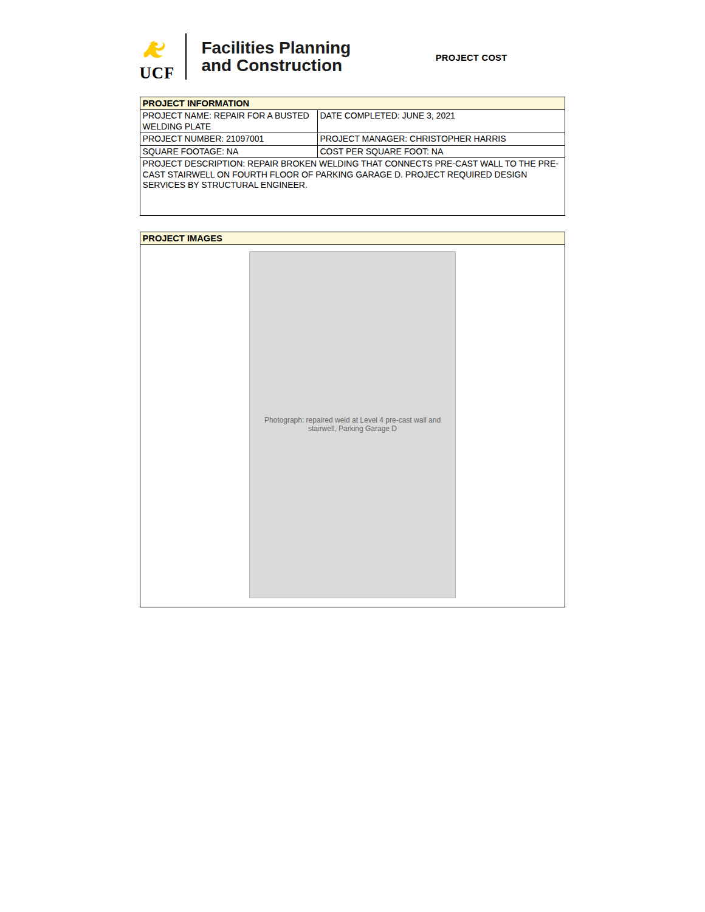UCF
Facilities Planning
and Construction
PROJECT COST
PROJECT INFORMATION
| PROJECT NAME: REPAIR FOR A BUSTED WELDING PLATE | DATE COMPLETED: JUNE 3, 2021 |
| PROJECT NUMBER: 21097001 | PROJECT MANAGER: CHRISTOPHER HARRIS |
| SQUARE FOOTAGE: NA | COST PER SQUARE FOOT: NA |
| PROJECT DESCRIPTION: REPAIR BROKEN WELDING THAT CONNECTS PRE-CAST WALL TO THE PRE-CAST STAIRWELL ON FOURTH FLOOR OF PARKING GARAGE D. PROJECT REQUIRED DESIGN SERVICES BY STRUCTURAL ENGINEER. |
PROJECT IMAGES
Photograph: repaired weld at Level 4 pre-cast wall and stairwell, Parking Garage D